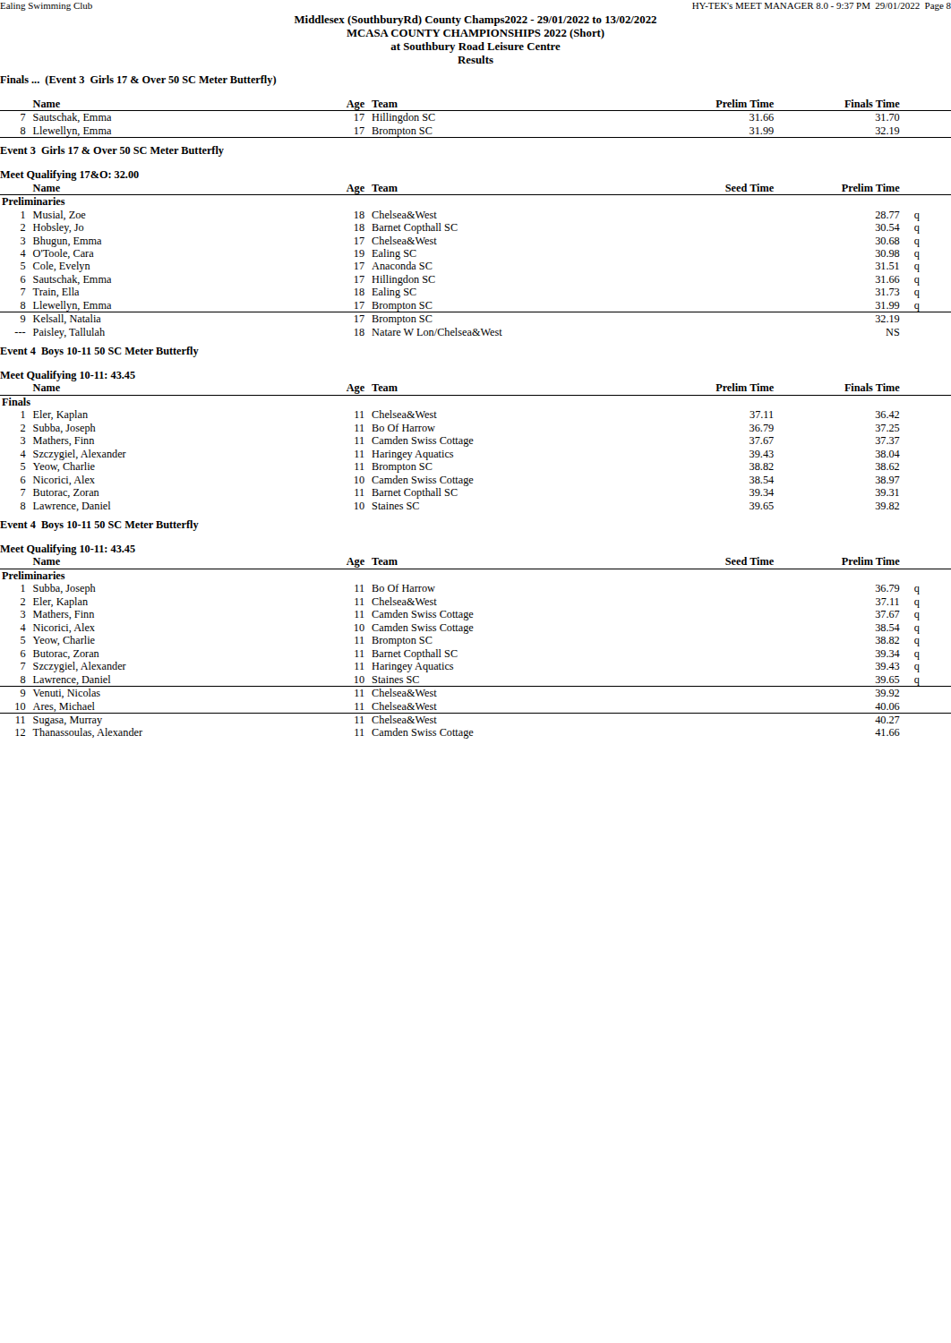Ealing Swimming Club
HY-TEK's MEET MANAGER 8.0 - 9:37 PM 29/01/2022 Page 8
Middlesex (SouthburyRd) County Champs2022 - 29/01/2022 to 13/02/2022
MCASA COUNTY CHAMPIONSHIPS 2022 (Short)
at Southbury Road Leisure Centre
Results
Finals ... (Event 3 Girls 17 & Over 50 SC Meter Butterfly)
| | Name | Age | Team | Prelim Time | Finals Time | |
| --- | --- | --- | --- | --- | --- | --- |
| 7 | Sautschak, Emma | 17 | Hillingdon SC | 31.66 | 31.70 | |
| 8 | Llewellyn, Emma | 17 | Brompton SC | 31.99 | 32.19 | |
Event 3 Girls 17 & Over 50 SC Meter Butterfly
Meet Qualifying 17&O: 32.00
| | Name | Age | Team | Seed Time | Prelim Time | |
| --- | --- | --- | --- | --- | --- | --- |
| Preliminaries |
| 1 | Musial, Zoe | 18 | Chelsea&West | | 28.77 | q |
| 2 | Hobsley, Jo | 18 | Barnet Copthall SC | | 30.54 | q |
| 3 | Bhugun, Emma | 17 | Chelsea&West | | 30.68 | q |
| 4 | O'Toole, Cara | 19 | Ealing SC | | 30.98 | q |
| 5 | Cole, Evelyn | 17 | Anaconda SC | | 31.51 | q |
| 6 | Sautschak, Emma | 17 | Hillingdon SC | | 31.66 | q |
| 7 | Train, Ella | 18 | Ealing SC | | 31.73 | q |
| 8 | Llewellyn, Emma | 17 | Brompton SC | | 31.99 | q |
| 9 | Kelsall, Natalia | 17 | Brompton SC | | 32.19 | |
| --- | Paisley, Tallulah | 18 | Natare W Lon/Chelsea&West | | NS | |
Event 4 Boys 10-11 50 SC Meter Butterfly
Meet Qualifying 10-11: 43.45
| | Name | Age | Team | Prelim Time | Finals Time | |
| --- | --- | --- | --- | --- | --- | --- |
| Finals |
| 1 | Eler, Kaplan | 11 | Chelsea&West | 37.11 | 36.42 | |
| 2 | Subba, Joseph | 11 | Bo Of Harrow | 36.79 | 37.25 | |
| 3 | Mathers, Finn | 11 | Camden Swiss Cottage | 37.67 | 37.37 | |
| 4 | Szczygiel, Alexander | 11 | Haringey Aquatics | 39.43 | 38.04 | |
| 5 | Yeow, Charlie | 11 | Brompton SC | 38.82 | 38.62 | |
| 6 | Nicorici, Alex | 10 | Camden Swiss Cottage | 38.54 | 38.97 | |
| 7 | Butorac, Zoran | 11 | Barnet Copthall SC | 39.34 | 39.31 | |
| 8 | Lawrence, Daniel | 10 | Staines SC | 39.65 | 39.82 | |
Event 4 Boys 10-11 50 SC Meter Butterfly
Meet Qualifying 10-11: 43.45
| | Name | Age | Team | Seed Time | Prelim Time | |
| --- | --- | --- | --- | --- | --- | --- |
| Preliminaries |
| 1 | Subba, Joseph | 11 | Bo Of Harrow | | 36.79 | q |
| 2 | Eler, Kaplan | 11 | Chelsea&West | | 37.11 | q |
| 3 | Mathers, Finn | 11 | Camden Swiss Cottage | | 37.67 | q |
| 4 | Nicorici, Alex | 10 | Camden Swiss Cottage | | 38.54 | q |
| 5 | Yeow, Charlie | 11 | Brompton SC | | 38.82 | q |
| 6 | Butorac, Zoran | 11 | Barnet Copthall SC | | 39.34 | q |
| 7 | Szczygiel, Alexander | 11 | Haringey Aquatics | | 39.43 | q |
| 8 | Lawrence, Daniel | 10 | Staines SC | | 39.65 | q |
| 9 | Venuti, Nicolas | 11 | Chelsea&West | | 39.92 | |
| 10 | Ares, Michael | 11 | Chelsea&West | | 40.06 | |
| 11 | Sugasa, Murray | 11 | Chelsea&West | | 40.27 | |
| 12 | Thanassoulas, Alexander | 11 | Camden Swiss Cottage | | 41.66 | |